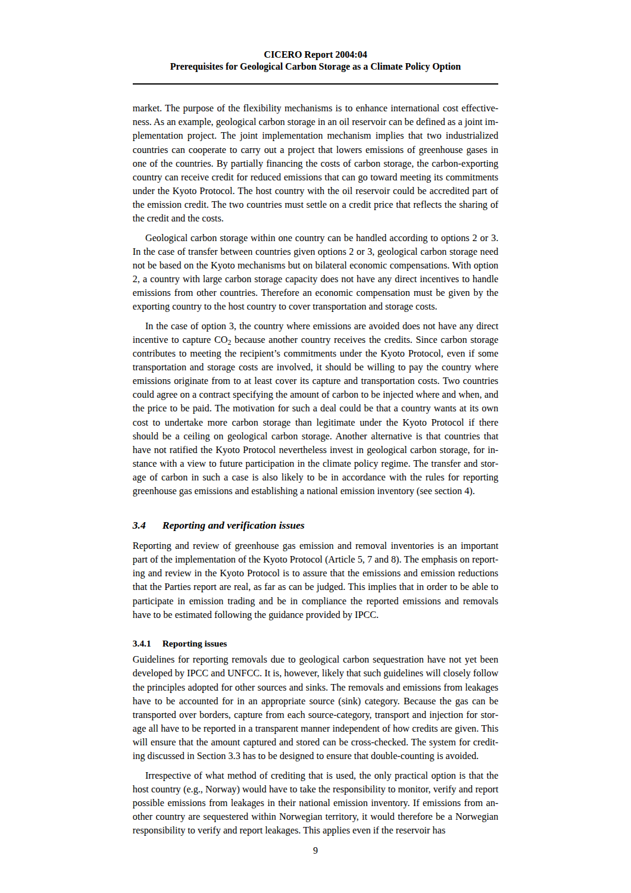CICERO Report 2004:04
Prerequisites for Geological Carbon Storage as a Climate Policy Option
market. The purpose of the flexibility mechanisms is to enhance international cost effectiveness. As an example, geological carbon storage in an oil reservoir can be defined as a joint implementation project. The joint implementation mechanism implies that two industrialized countries can cooperate to carry out a project that lowers emissions of greenhouse gases in one of the countries. By partially financing the costs of carbon storage, the carbon-exporting country can receive credit for reduced emissions that can go toward meeting its commitments under the Kyoto Protocol. The host country with the oil reservoir could be accredited part of the emission credit. The two countries must settle on a credit price that reflects the sharing of the credit and the costs.
Geological carbon storage within one country can be handled according to options 2 or 3. In the case of transfer between countries given options 2 or 3, geological carbon storage need not be based on the Kyoto mechanisms but on bilateral economic compensations. With option 2, a country with large carbon storage capacity does not have any direct incentives to handle emissions from other countries. Therefore an economic compensation must be given by the exporting country to the host country to cover transportation and storage costs.
In the case of option 3, the country where emissions are avoided does not have any direct incentive to capture CO2 because another country receives the credits. Since carbon storage contributes to meeting the recipient’s commitments under the Kyoto Protocol, even if some transportation and storage costs are involved, it should be willing to pay the country where emissions originate from to at least cover its capture and transportation costs. Two countries could agree on a contract specifying the amount of carbon to be injected where and when, and the price to be paid. The motivation for such a deal could be that a country wants at its own cost to undertake more carbon storage than legitimate under the Kyoto Protocol if there should be a ceiling on geological carbon storage. Another alternative is that countries that have not ratified the Kyoto Protocol nevertheless invest in geological carbon storage, for instance with a view to future participation in the climate policy regime. The transfer and storage of carbon in such a case is also likely to be in accordance with the rules for reporting greenhouse gas emissions and establishing a national emission inventory (see section 4).
3.4 Reporting and verification issues
Reporting and review of greenhouse gas emission and removal inventories is an important part of the implementation of the Kyoto Protocol (Article 5, 7 and 8). The emphasis on reporting and review in the Kyoto Protocol is to assure that the emissions and emission reductions that the Parties report are real, as far as can be judged. This implies that in order to be able to participate in emission trading and be in compliance the reported emissions and removals have to be estimated following the guidance provided by IPCC.
3.4.1 Reporting issues
Guidelines for reporting removals due to geological carbon sequestration have not yet been developed by IPCC and UNFCC. It is, however, likely that such guidelines will closely follow the principles adopted for other sources and sinks. The removals and emissions from leakages have to be accounted for in an appropriate source (sink) category. Because the gas can be transported over borders, capture from each source-category, transport and injection for storage all have to be reported in a transparent manner independent of how credits are given. This will ensure that the amount captured and stored can be cross-checked. The system for crediting discussed in Section 3.3 has to be designed to ensure that double-counting is avoided.
Irrespective of what method of crediting that is used, the only practical option is that the host country (e.g., Norway) would have to take the responsibility to monitor, verify and report possible emissions from leakages in their national emission inventory. If emissions from another country are sequestered within Norwegian territory, it would therefore be a Norwegian responsibility to verify and report leakages. This applies even if the reservoir has
9